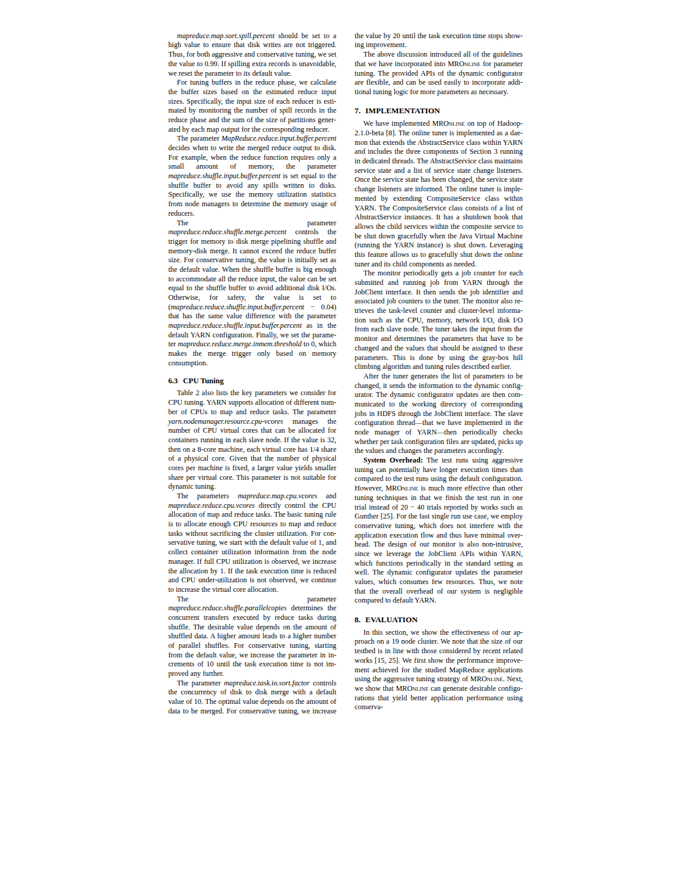mapreduce.map.sort.spill.percent should be set to a high value to ensure that disk writes are not triggered. Thus, for both aggressive and conservative tuning, we set the value to 0.99. If spilling extra records is unavoidable, we reset the parameter to its default value.
For tuning buffers in the reduce phase, we calculate the buffer sizes based on the estimated reduce input sizes. Specifically, the input size of each reducer is estimated by monitoring the number of spill records in the reduce phase and the sum of the size of partitions generated by each map output for the corresponding reducer.
The parameter MapReduce.reduce.input.buffer.percent decides when to write the merged reduce output to disk. For example, when the reduce function requires only a small amount of memory, the parameter mapreduce.shuffle.input.buffer.percent is set equal to the shuffle buffer to avoid any spills written to disks. Specifically, we use the memory utilization statistics from node managers to determine the memory usage of reducers.
The parameter mapreduce.reduce.shuffle.merge.percent controls the trigger for memory to disk merge pipelining shuffle and memory-disk merge. It cannot exceed the reduce buffer size. For conservative tuning, the value is initially set as the default value. When the shuffle buffer is big enough to accommodate all the reduce input, the value can be set equal to the shuffle buffer to avoid additional disk I/Os. Otherwise, for safety, the value is set to (mapreduce.reduce.shuffle.input.buffer.percent − 0.04) that has the same value difference with the parameter mapreduce.reduce.shuffle.input.buffer.percent as in the default YARN configuration. Finally, we set the parameter mapreduce.reduce.merge.inmem.threshold to 0, which makes the merge trigger only based on memory consumption.
6.3 CPU Tuning
Table 2 also lists the key parameters we consider for CPU tuning. YARN supports allocation of different number of CPUs to map and reduce tasks. The parameter yarn.nodemanager.resource.cpu-vcores manages the number of CPU virtual cores that can be allocated for containers running in each slave node. If the value is 32, then on a 8-core machine, each virtual core has 1/4 share of a physical core. Given that the number of physical cores per machine is fixed, a larger value yields smaller share per virtual core. This parameter is not suitable for dynamic tuning.
The parameters mapreduce.map.cpu.vcores and mapreduce.reduce.cpu.vcores directly control the CPU allocation of map and reduce tasks. The basic tuning rule is to allocate enough CPU resources to map and reduce tasks without sacrificing the cluster utilization. For conservative tuning, we start with the default value of 1, and collect container utilization information from the node manager. If full CPU utilization is observed, we increase the allocation by 1. If the task execution time is reduced and CPU under-utilization is not observed, we continue to increase the virtual core allocation.
The parameter mapreduce.reduce.shuffle.parallelcopies determines the concurrent transfers executed by reduce tasks during shuffle. The desirable value depends on the amount of shuffled data. A higher amount leads to a higher number of parallel shuffles. For conservative tuning, starting from the default value, we increase the parameter in increments of 10 until the task execution time is not improved any further.
The parameter mapreduce.task.io.sort.factor controls the concurrency of disk to disk merge with a default value of 10. The optimal value depends on the amount of data to be merged. For conservative tuning, we increase the value by 20 until the task execution time stops showing improvement.
The above discussion introduced all of the guidelines that we have incorporated into MROnline for parameter tuning. The provided APIs of the dynamic configurator are flexible, and can be used easily to incorporate additional tuning logic for more parameters as necessary.
7. IMPLEMENTATION
We have implemented MROnline on top of Hadoop-2.1.0-beta [8]. The online tuner is implemented as a daemon that extends the AbstractService class within YARN and includes the three components of Section 3 running in dedicated threads. The AbstractService class maintains service state and a list of service state change listeners. Once the service state has been changed, the service state change listeners are informed. The online tuner is implemented by extending CompositeService class within YARN. The CompositeService class consists of a list of AbstractService instances. It has a shutdown hook that allows the child services within the composite service to be shut down gracefully when the Java Virtual Machine (running the YARN instance) is shut down. Leveraging this feature allows us to gracefully shut down the online tuner and its child components as needed.
The monitor periodically gets a job counter for each submitted and running job from YARN through the JobClient interface. It then sends the job identifier and associated job counters to the tuner. The monitor also retrieves the task-level counter and cluster-level information such as the CPU, memory, network I/O, disk I/O from each slave node. The tuner takes the input from the monitor and determines the parameters that have to be changed and the values that should be assigned to these parameters. This is done by using the gray-box hill climbing algorithm and tuning rules described earlier.
After the tuner generates the list of parameters to be changed, it sends the information to the dynamic configurator. The dynamic configurator updates are then communicated to the working directory of corresponding jobs in HDFS through the JobClient interface. The slave configuration thread—that we have implemented in the node manager of YARN—then periodically checks whether per task configuration files are updated, picks up the values and changes the parameters accordingly.
System Overhead: The test runs using aggressive tuning can potentially have longer execution times than compared to the test runs using the default configuration. However, MROnline is much more effective than other tuning techniques in that we finish the test run in one trial instead of 20 − 40 trials reported by works such as Gunther [25]. For the fast single run use case, we employ conservative tuning, which does not interfere with the application execution flow and thus have minimal overhead. The design of our monitor is also non-intrusive, since we leverage the JobClient APIs within YARN, which functions periodically in the standard setting as well. The dynamic configurator updates the parameter values, which consumes few resources. Thus, we note that the overall overhead of our system is negligible compared to default YARN.
8. EVALUATION
In this section, we show the effectiveness of our approach on a 19 node cluster. We note that the size of our testbed is in line with those considered by recent related works [15, 25]. We first show the performance improvement achieved for the studied MapReduce applications using the aggressive tuning strategy of MROnline. Next, we show that MROnline can generate desirable configurations that yield better application performance using conserva-